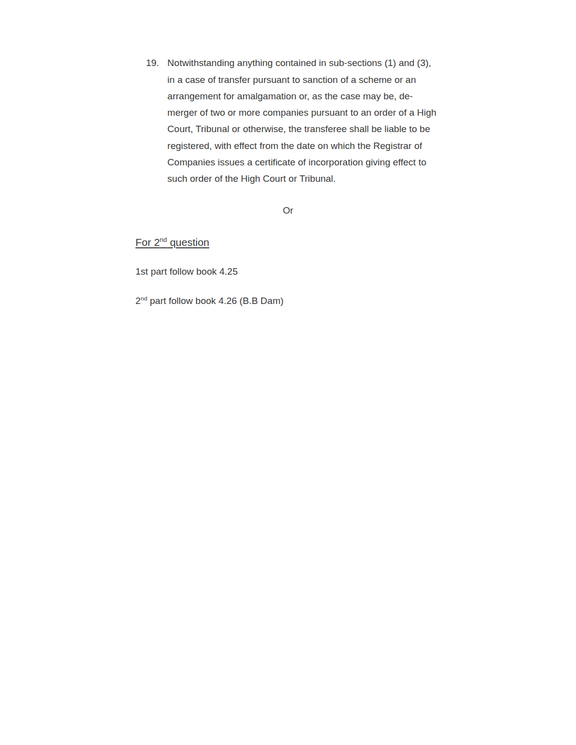Notwithstanding anything contained in sub-sections (1) and (3), in a case of transfer pursuant to sanction of a scheme or an arrangement for amalgamation or, as the case may be, de-merger of two or more companies pursuant to an order of a High Court, Tribunal or otherwise, the transferee shall be liable to be registered, with effect from the date on which the Registrar of Companies issues a certificate of incorporation giving effect to such order of the High Court or Tribunal.
Or
For 2nd question
1st part follow book 4.25
2nd part follow book 4.26 (B.B Dam)